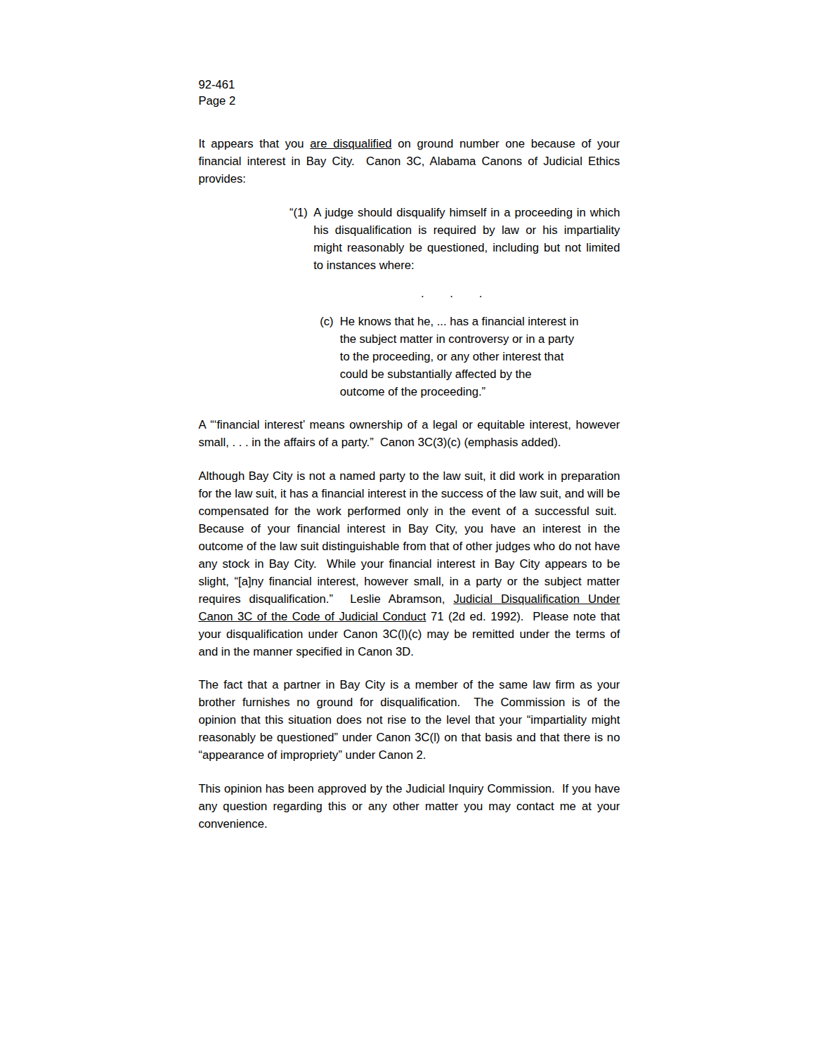92-461
Page 2
It appears that you are disqualified on ground number one because of your financial interest in Bay City. Canon 3C, Alabama Canons of Judicial Ethics provides:
“(1)
A judge should disqualify himself in a proceeding in which his disqualification is required by law or his impartiality might reasonably be questioned, including but not limited to instances where:
. . .
(c)
He knows that he, ... has a financial interest in the subject matter in controversy or in a party to the proceeding, or any other interest that could be substantially affected by the outcome of the proceeding.”
A “‘financial interest’ means ownership of a legal or equitable interest, however small, . . . in the affairs of a party.” Canon 3C(3)(c) (emphasis added).
Although Bay City is not a named party to the law suit, it did work in preparation for the law suit, it has a financial interest in the success of the law suit, and will be compensated for the work performed only in the event of a successful suit. Because of your financial interest in Bay City, you have an interest in the outcome of the law suit distinguishable from that of other judges who do not have any stock in Bay City. While your financial interest in Bay City appears to be slight, “[a]ny financial interest, however small, in a party or the subject matter requires disqualification.” Leslie Abramson, Judicial Disqualification Under Canon 3C of the Code of Judicial Conduct 71 (2d ed. 1992). Please note that your disqualification under Canon 3C(l)(c) may be remitted under the terms of and in the manner specified in Canon 3D.
The fact that a partner in Bay City is a member of the same law firm as your brother furnishes no ground for disqualification. The Commission is of the opinion that this situation does not rise to the level that your “impartiality might reasonably be questioned” under Canon 3C(l) on that basis and that there is no “appearance of impropriety” under Canon 2.
This opinion has been approved by the Judicial Inquiry Commission. If you have any question regarding this or any other matter you may contact me at your convenience.